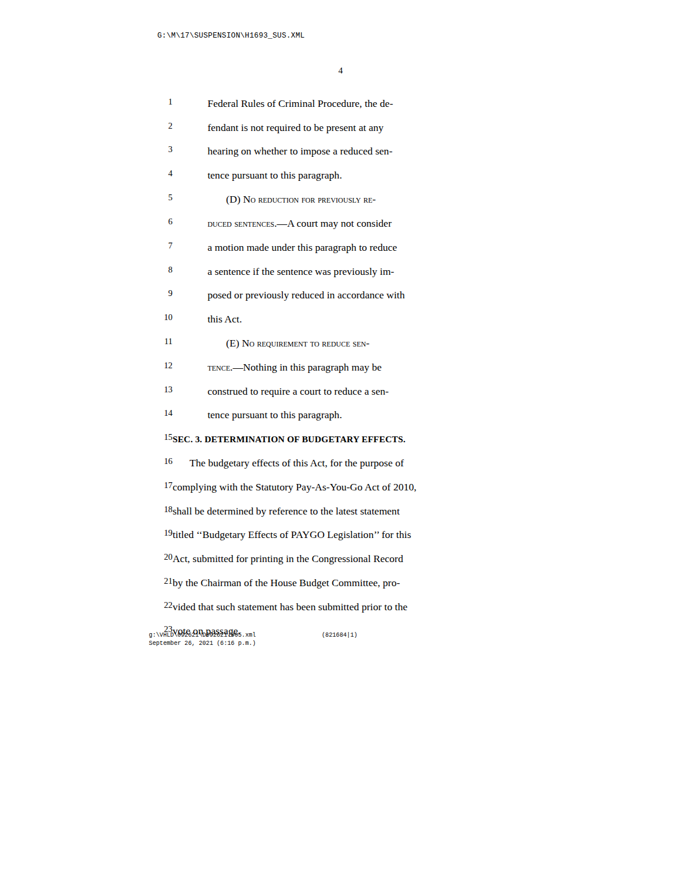G:\M\17\SUSPENSION\H1693_SUS.XML
4
| 1 | Federal Rules of Criminal Procedure, the de- |
| 2 | fendant is not required to be present at any |
| 3 | hearing on whether to impose a reduced sen- |
| 4 | tence pursuant to this paragraph. |
| 5 | (D) No reduction for previously re- |
| 6 | duced sentences .—A court may not consider |
| 7 | a motion made under this paragraph to reduce |
| 8 | a sentence if the sentence was previously im- |
| 9 | posed or previously reduced in accordance with |
| 10 | this Act. |
| 11 | (E) No requirement to reduce sen- |
| 12 | tence .—Nothing in this paragraph may be |
| 13 | construed to require a court to reduce a sen- |
| 14 | tence pursuant to this paragraph. |
| 15 | SEC. 3. DETERMINATION OF BUDGETARY EFFECTS. |
| 16 | The budgetary effects of this Act, for the purpose of |
| 17 | complying with the Statutory Pay-As-You-Go Act of 2010, |
| 18 | shall be determined by reference to the latest statement |
| 19 | titled ‘‘Budgetary Effects of PAYGO Legislation’’ for this |
| 20 | Act, submitted for printing in the Congressional Record |
| 21 | by the Chairman of the House Budget Committee, pro- |
| 22 | vided that such statement has been submitted prior to the |
| 23 | vote on passage. |
(821684|1)
g:\VHLD\092621\D092621.005.xml
September 26, 2021 (6:16 p.m.)